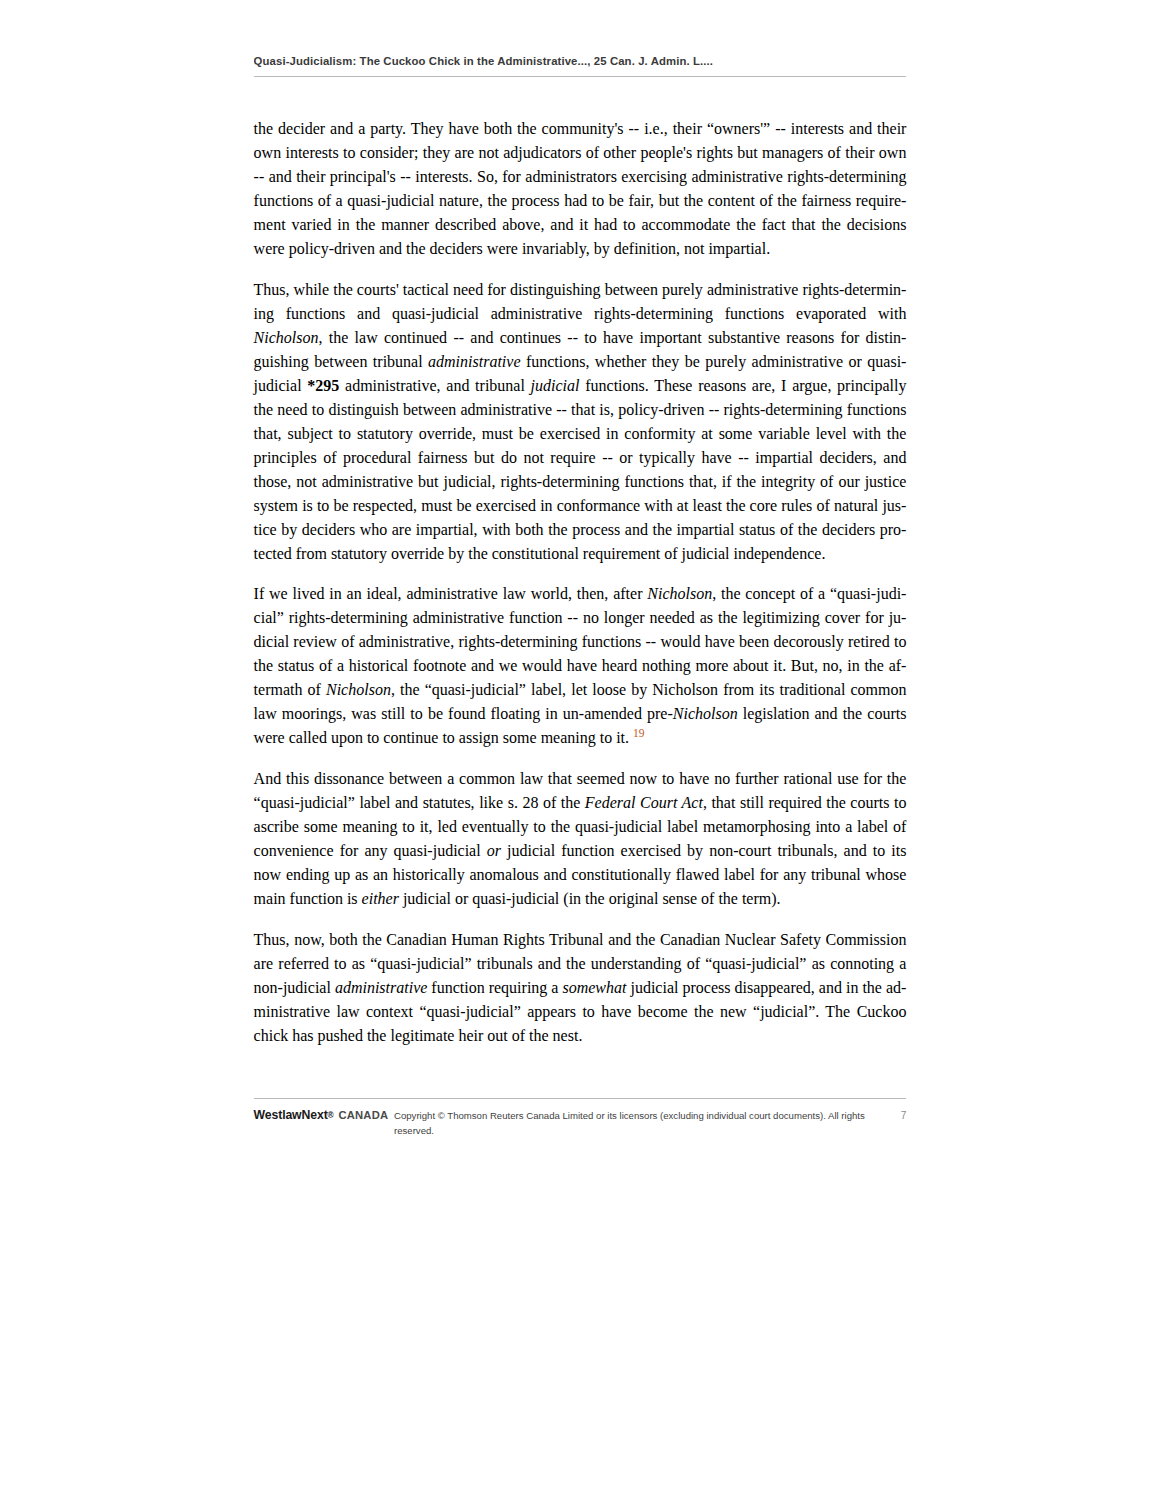Quasi-Judicialism: The Cuckoo Chick in the Administrative..., 25 Can. J. Admin. L....
the decider and a party. They have both the community's -- i.e., their “owners'” -- interests and their own interests to consider; they are not adjudicators of other people's rights but managers of their own -- and their principal's -- interests. So, for administrators exercising administrative rights-determining functions of a quasi-judicial nature, the process had to be fair, but the content of the fairness requirement varied in the manner described above, and it had to accommodate the fact that the decisions were policy-driven and the deciders were invariably, by definition, not impartial.
Thus, while the courts' tactical need for distinguishing between purely administrative rights-determining functions and quasi-judicial administrative rights-determining functions evaporated with Nicholson, the law continued -- and continues -- to have important substantive reasons for distinguishing between tribunal administrative functions, whether they be purely administrative or quasi-judicial *295 administrative, and tribunal judicial functions. These reasons are, I argue, principally the need to distinguish between administrative -- that is, policy-driven -- rights-determining functions that, subject to statutory override, must be exercised in conformity at some variable level with the principles of procedural fairness but do not require -- or typically have -- impartial deciders, and those, not administrative but judicial, rights-determining functions that, if the integrity of our justice system is to be respected, must be exercised in conformance with at least the core rules of natural justice by deciders who are impartial, with both the process and the impartial status of the deciders protected from statutory override by the constitutional requirement of judicial independence.
If we lived in an ideal, administrative law world, then, after Nicholson, the concept of a “quasi-judicial” rights-determining administrative function -- no longer needed as the legitimizing cover for judicial review of administrative, rights-determining functions -- would have been decorously retired to the status of a historical footnote and we would have heard nothing more about it. But, no, in the aftermath of Nicholson, the “quasi-judicial” label, let loose by Nicholson from its traditional common law moorings, was still to be found floating in un-amended pre-Nicholson legislation and the courts were called upon to continue to assign some meaning to it. 19
And this dissonance between a common law that seemed now to have no further rational use for the “quasi-judicial” label and statutes, like s. 28 of the Federal Court Act, that still required the courts to ascribe some meaning to it, led eventually to the quasi-judicial label metamorphosing into a label of convenience for any quasi-judicial or judicial function exercised by non-court tribunals, and to its now ending up as an historically anomalous and constitutionally flawed label for any tribunal whose main function is either judicial or quasi-judicial (in the original sense of the term).
Thus, now, both the Canadian Human Rights Tribunal and the Canadian Nuclear Safety Commission are referred to as “quasi-judicial” tribunals and the understanding of “quasi-judicial” as connoting a non-judicial administrative function requiring a somewhat judicial process disappeared, and in the administrative law context “quasi-judicial” appears to have become the new “judicial”. The Cuckoo chick has pushed the legitimate heir out of the nest.
WestlawNext® CANADA Copyright © Thomson Reuters Canada Limited or its licensors (excluding individual court documents). All rights reserved. 7